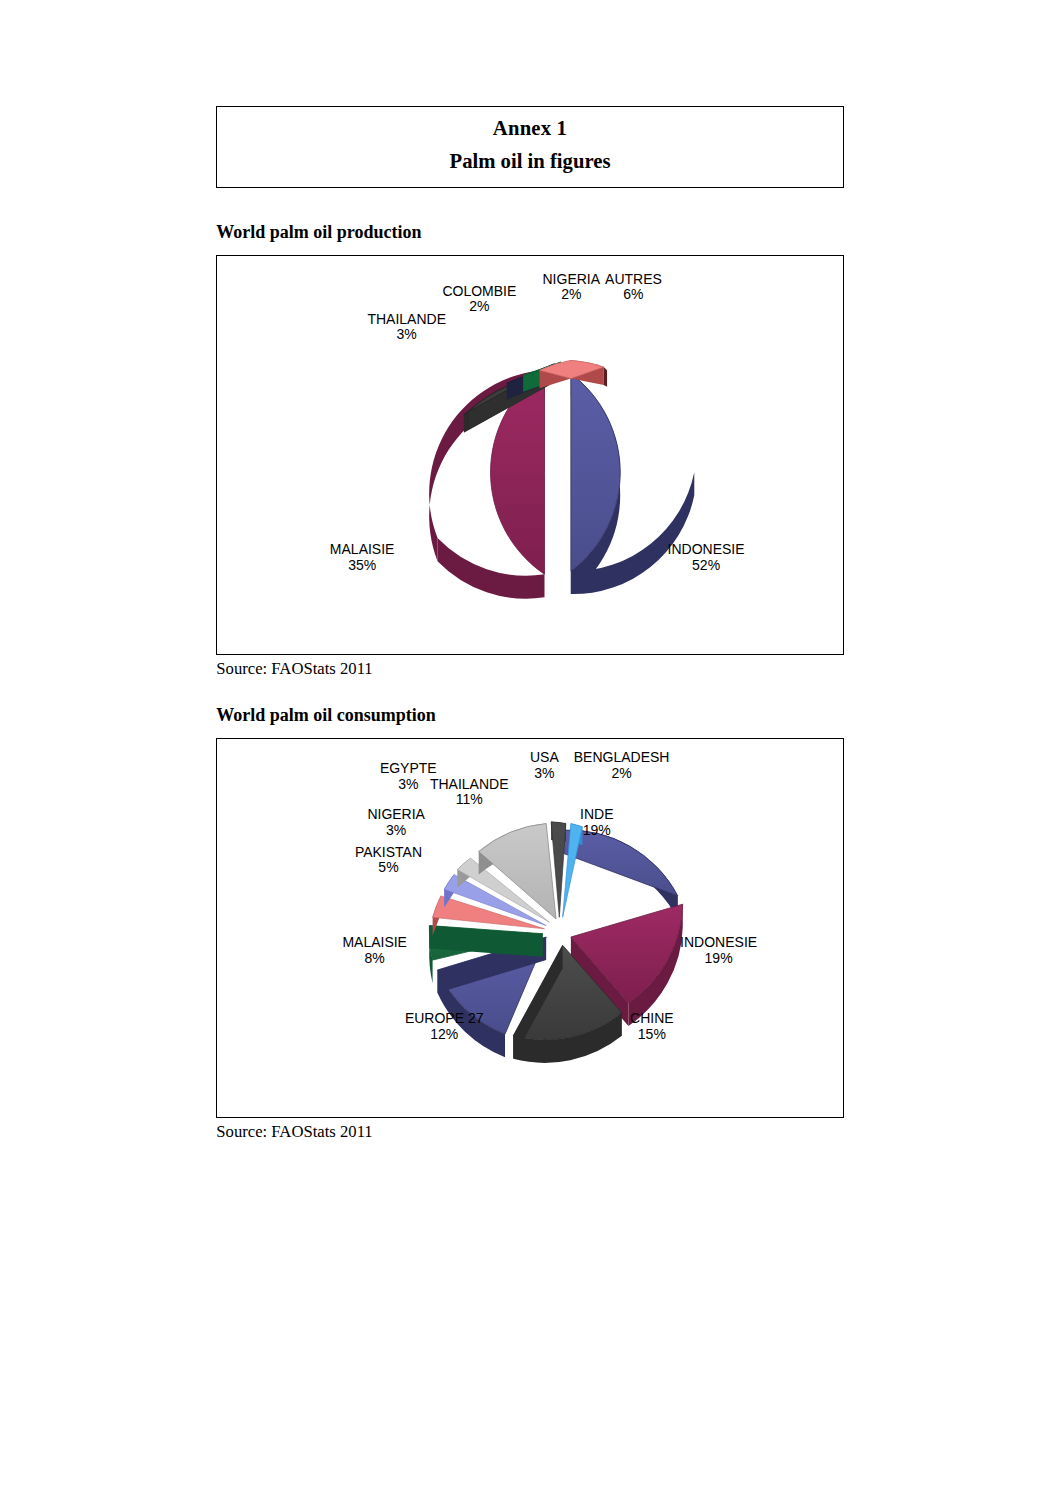Annex 1
Palm oil in figures
World palm oil production
NIGERIA
2%
AUTRES
6%
COLOMBIE
2%
THAILANDE
3%
MALAISIE
35%
INDONESIE
52%
Source: FAOStats 2011
World palm oil consumption
USA
3%
BENGLADESH
2%
EGYPTE
3%
THAILANDE
11%
NIGERIA
3%
PAKISTAN
5%
MALAISIE
8%
EUROPE 27
12%
CHINE
15%
INDONESIE
19%
INDE
19%
Source: FAOStats 2011